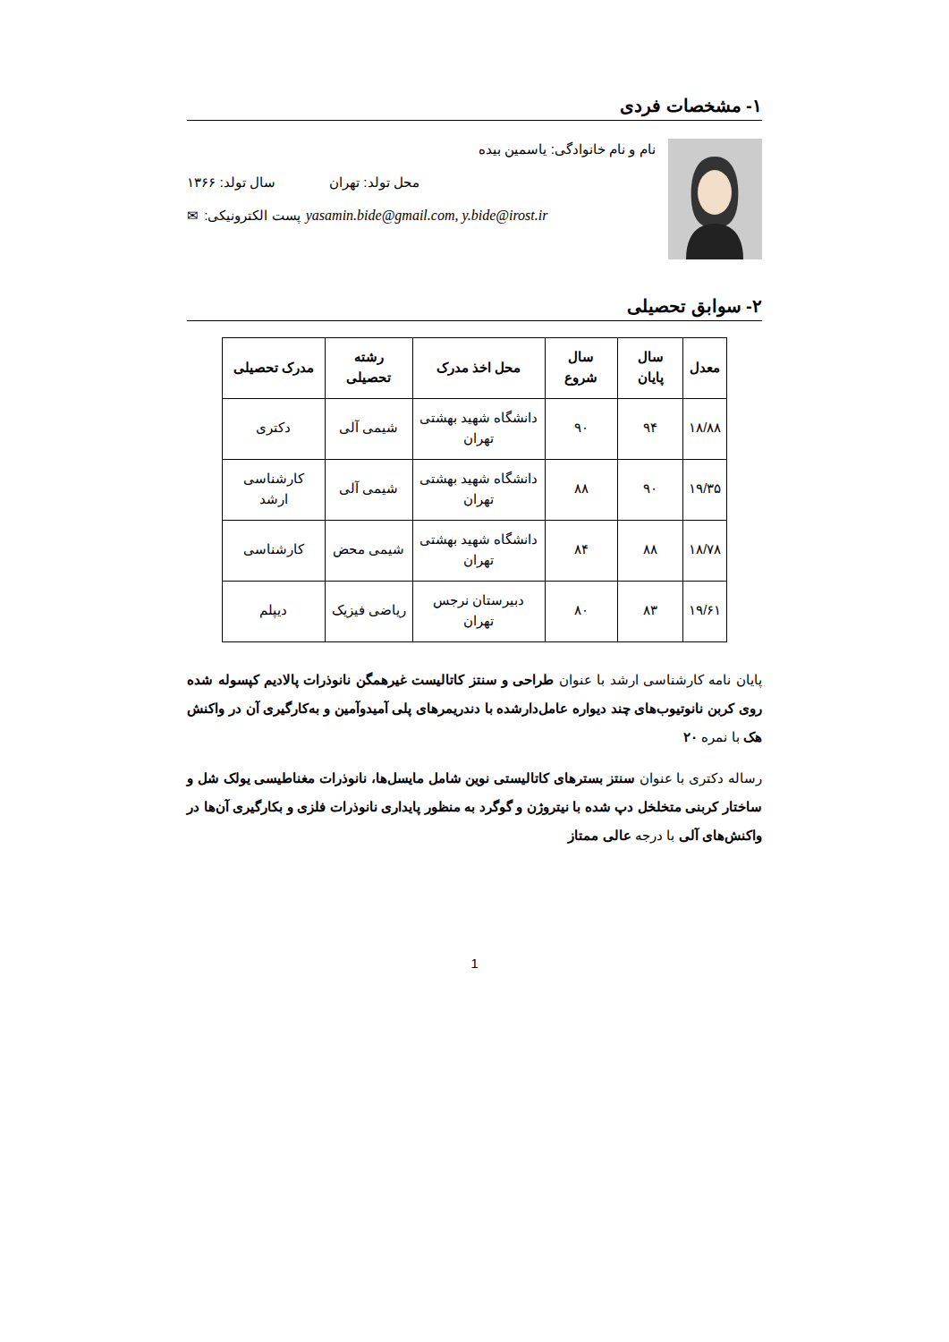۱- مشخصات فردی
نام و نام خانوادگی: یاسمین بیده
سال تولد: ۱۳۶۶ محل تولد: تهران
✉ پست الکترونیکی: yasamin.bide@gmail.com, y.bide@irost.ir
۲- سوابق تحصیلی
| معدل | سال پایان | سال شروع | محل اخذ مدرک | رشته تحصیلی | مدرک تحصیلی |
| --- | --- | --- | --- | --- | --- |
| ۱۸/۸۸ | ۹۴ | ۹۰ | دانشگاه شهید بهشتی تهران | شیمی آلی | دکتری |
| ۱۹/۳۵ | ۹۰ | ۸۸ | دانشگاه شهید بهشتی تهران | شیمی آلی | کارشناسی ارشد |
| ۱۸/۷۸ | ۸۸ | ۸۴ | دانشگاه شهید بهشتی تهران | شیمی محض | کارشناسی |
| ۱۹/۶۱ | ۸۳ | ۸۰ | دبیرستان نرجس تهران | ریاضی فیزیک | دیپلم |
پایان نامه کارشناسی ارشد با عنوان طراحی و سنتز کاتالیست غیرهمگن نانوذرات پالادیم کپسوله شده روی کربن نانوتیوب‌های چند دیواره عامل‌دارشده با دندریمرهای پلی آمیدوآمین و به‌کارگیری آن در واکنش هک با نمره ۲۰
رساله دکتری با عنوان سنتز بسترهای کاتالیستی نوین شامل مایسل‌ها، نانوذرات مغناطیسی یولک شل و ساختار کربنی متخلخل دپ شده با نیتروژن و گوگرد به منظور پایداری نانوذرات فلزی و بکارگیری آن‌ها در واکنش‌های آلی با درجه عالی ممتاز
1